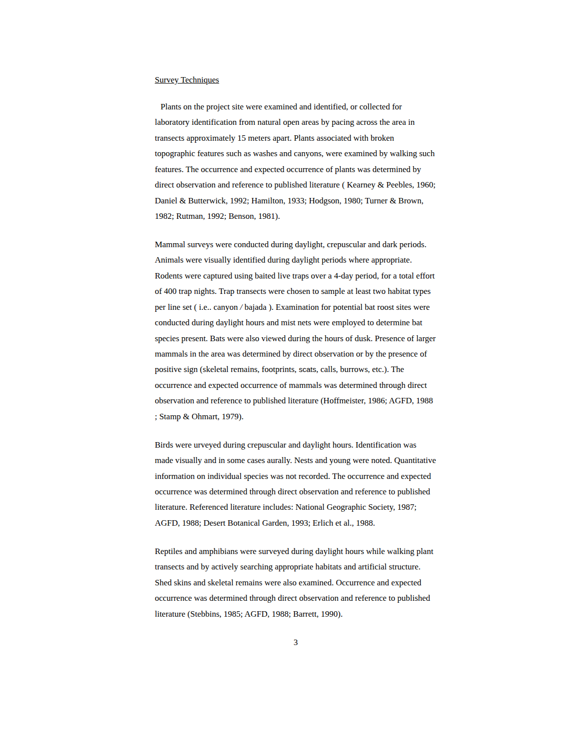Survey Techniques
Plants on the project site were examined and identified, or collected for laboratory identification from natural open areas by pacing across the area in transects approximately 15 meters apart. Plants associated with broken topographic features such as washes and canyons, were examined by walking such features. The occurrence and expected occurrence of plants was determined by direct observation and reference to published literature ( Kearney & Peebles, 1960; Daniel & Butterwick, 1992; Hamilton, 1933; Hodgson, 1980; Turner & Brown, 1982; Rutman, 1992; Benson, 1981).
Mammal surveys were conducted during daylight, crepuscular and dark periods. Animals were visually identified during daylight periods where appropriate. Rodents were captured using baited live traps over a 4-day period, for a total effort of 400 trap nights. Trap transects were chosen to sample at least two habitat types per line set ( i.e.. canyon / bajada ). Examination for potential bat roost sites were conducted during daylight hours and mist nets were employed to determine bat species present. Bats were also viewed during the hours of dusk. Presence of larger mammals in the area was determined by direct observation or by the presence of positive sign (skeletal remains, footprints, scats, calls, burrows, etc.). The occurrence and expected occurrence of mammals was determined through direct observation and reference to published literature (Hoffmeister, 1986; AGFD, 1988 ; Stamp & Ohmart, 1979).
Birds were urveyed during crepuscular and daylight hours. Identification was made visually and in some cases aurally. Nests and young were noted. Quantitative information on individual species was not recorded. The occurrence and expected occurrence was determined through direct observation and reference to published literature. Referenced literature includes: National Geographic Society, 1987; AGFD, 1988; Desert Botanical Garden, 1993; Erlich et al., 1988.
Reptiles and amphibians were surveyed during daylight hours while walking plant transects and by actively searching appropriate habitats and artificial structure. Shed skins and skeletal remains were also examined. Occurrence and expected occurrence was determined through direct observation and reference to published literature (Stebbins, 1985; AGFD, 1988; Barrett, 1990).
3